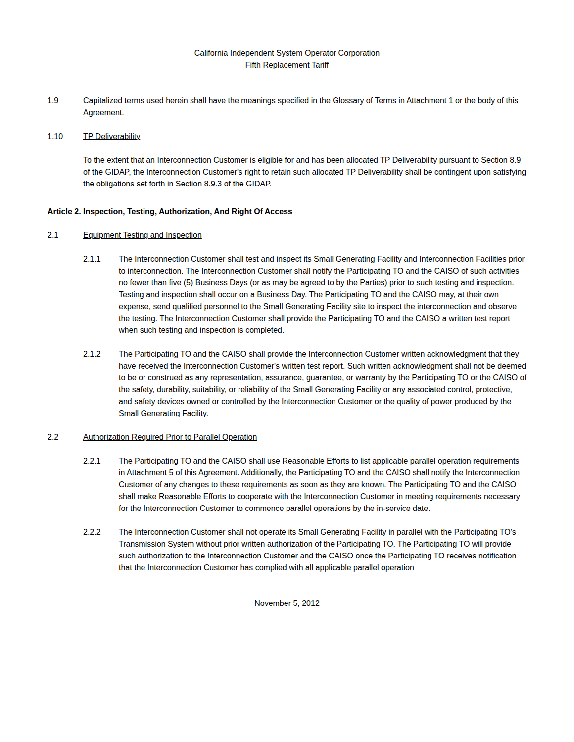California Independent System Operator Corporation
Fifth Replacement Tariff
1.9
Capitalized terms used herein shall have the meanings specified in the Glossary of Terms in Attachment 1 or the body of this Agreement.
1.10
TP Deliverability
To the extent that an Interconnection Customer is eligible for and has been allocated TP Deliverability pursuant to Section 8.9 of the GIDAP, the Interconnection Customer's right to retain such allocated TP Deliverability shall be contingent upon satisfying the obligations set forth in Section 8.9.3 of the GIDAP.
Article 2. Inspection, Testing, Authorization, And Right Of Access
2.1
Equipment Testing and Inspection
2.1.1
The Interconnection Customer shall test and inspect its Small Generating Facility and Interconnection Facilities prior to interconnection. The Interconnection Customer shall notify the Participating TO and the CAISO of such activities no fewer than five (5) Business Days (or as may be agreed to by the Parties) prior to such testing and inspection. Testing and inspection shall occur on a Business Day. The Participating TO and the CAISO may, at their own expense, send qualified personnel to the Small Generating Facility site to inspect the interconnection and observe the testing. The Interconnection Customer shall provide the Participating TO and the CAISO a written test report when such testing and inspection is completed.
2.1.2
The Participating TO and the CAISO shall provide the Interconnection Customer written acknowledgment that they have received the Interconnection Customer's written test report. Such written acknowledgment shall not be deemed to be or construed as any representation, assurance, guarantee, or warranty by the Participating TO or the CAISO of the safety, durability, suitability, or reliability of the Small Generating Facility or any associated control, protective, and safety devices owned or controlled by the Interconnection Customer or the quality of power produced by the Small Generating Facility.
2.2
Authorization Required Prior to Parallel Operation
2.2.1
The Participating TO and the CAISO shall use Reasonable Efforts to list applicable parallel operation requirements in Attachment 5 of this Agreement. Additionally, the Participating TO and the CAISO shall notify the Interconnection Customer of any changes to these requirements as soon as they are known. The Participating TO and the CAISO shall make Reasonable Efforts to cooperate with the Interconnection Customer in meeting requirements necessary for the Interconnection Customer to commence parallel operations by the in-service date.
2.2.2
The Interconnection Customer shall not operate its Small Generating Facility in parallel with the Participating TO's Transmission System without prior written authorization of the Participating TO. The Participating TO will provide such authorization to the Interconnection Customer and the CAISO once the Participating TO receives notification that the Interconnection Customer has complied with all applicable parallel operation
November 5, 2012